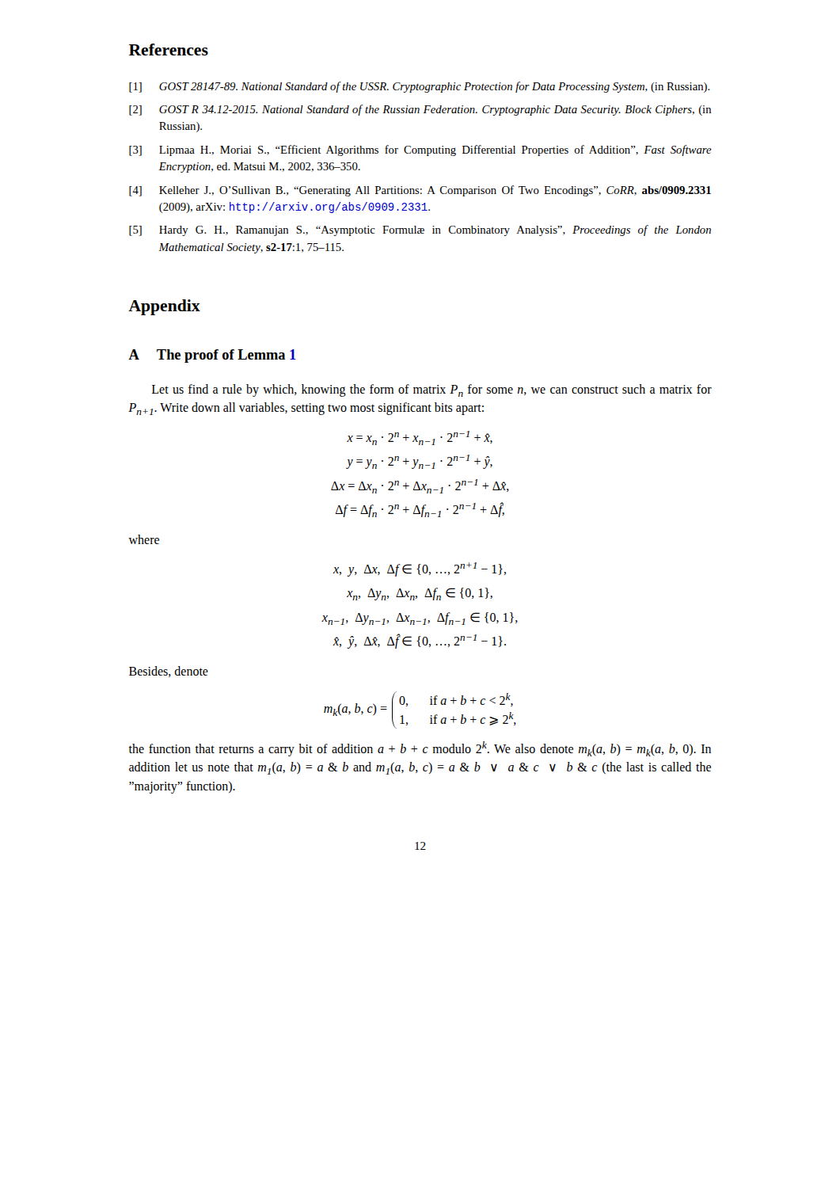References
[1] GOST 28147-89. National Standard of the USSR. Cryptographic Protection for Data Processing System, (in Russian).
[2] GOST R 34.12-2015. National Standard of the Russian Federation. Cryptographic Data Security. Block Ciphers, (in Russian).
[3] Lipmaa H., Moriai S., “Efficient Algorithms for Computing Differential Properties of Addition”, Fast Software Encryption, ed. Matsui M., 2002, 336–350.
[4] Kelleher J., O’Sullivan B., “Generating All Partitions: A Comparison Of Two Encodings”, CoRR, abs/0909.2331 (2009), arXiv: http://arxiv.org/abs/0909.2331.
[5] Hardy G. H., Ramanujan S., “Asymptotic Formulæ in Combinatory Analysis”, Proceedings of the London Mathematical Society, s2-17:1, 75–115.
Appendix
AThe proof of Lemma 1
Let us find a rule by which, knowing the form of matrix Pn for some n, we can construct such a matrix for Pn+1. Write down all variables, setting two most significant bits apart:
x = xn · 2n + xn−1 · 2n−1 + x̂,
y = yn · 2n + yn−1 · 2n−1 + ŷ,
Δx = Δxn · 2n + Δxn−1 · 2n−1 + Δx̂,
Δf = Δfn · 2n + Δfn−1 · 2n−1 + Δf̂,
where
x, y, Δx, Δf ∈ {0, …, 2n+1 − 1},
xn, Δyn, Δxn, Δfn ∈ {0, 1},
xn−1, Δyn−1, Δxn−1, Δfn−1 ∈ {0, 1},
x̂, ŷ, Δx̂, Δf̂ ∈ {0, …, 2n−1 − 1}.
Besides, denote
mk(a, b, c) = 0, if a + b + c < 2k, 1, if a + b + c ⩾ 2k,
the function that returns a carry bit of addition a + b + c modulo 2k. We also denote mk(a, b) = mk(a, b, 0). In addition let us note that m1(a, b) = a & b and m1(a, b, c) = a & b ∨ a & c ∨ b & c (the last is called the ”majority” function).
12